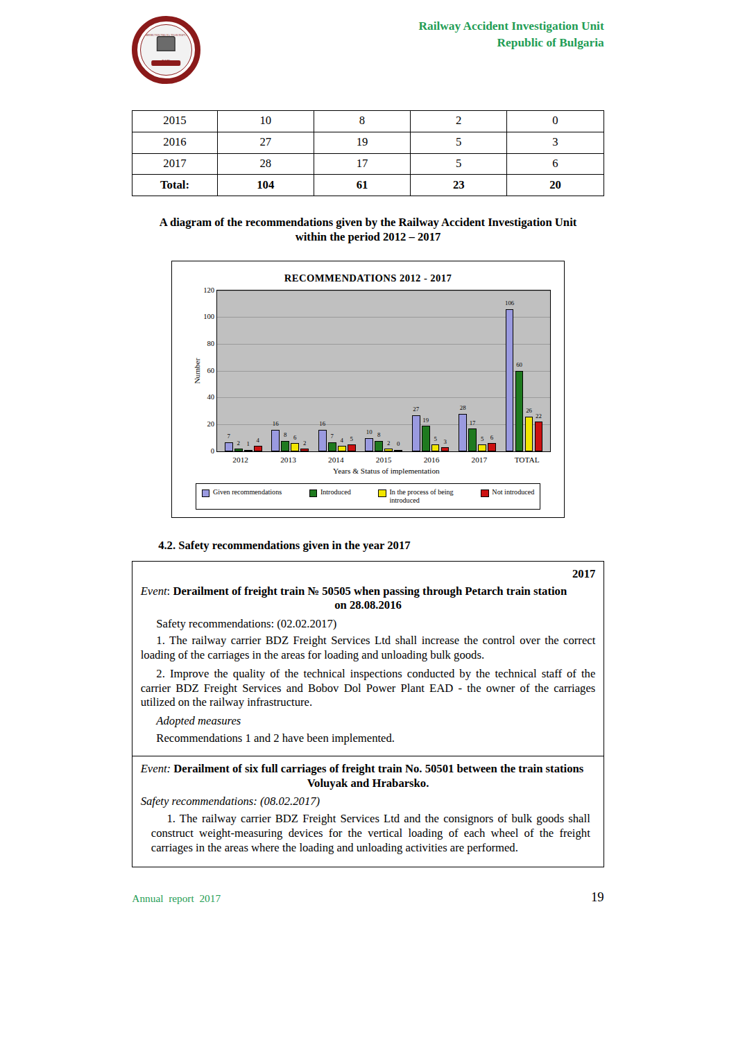МИНИСТЕРСТВО НА ТРАНСПОРТА
RAIU
Railway Accident Investigation Unit
Republic of Bulgaria
| 2015 | 10 | 8 | 2 | 0 |
| 2016 | 27 | 19 | 5 | 3 |
| 2017 | 28 | 17 | 5 | 6 |
| Total: | 104 | 61 | 23 | 20 |
A diagram of the recommendations given by the Railway Accident Investigation Unit
within the period 2012 – 2017
RECOMMENDATIONS 2012 - 2017
Number
120 100 80 60 40 20 0
7
2
1
4
16
8
6
2
16
7
4
5
10
8
2
0
27
19
5
3
28
17
5
6
106
60
26
22
2012
2013
2014
2015
2016
2017
TOTAL
Years & Status of implementation
Given recommendations
Introduced
In the process of being
introduced
Not introduced
4.2. Safety recommendations given in the year 2017
2017
Event: Derailment of freight train № 50505 when passing through Petarch train station on 28.08.2016
Safety recommendations: (02.02.2017)
1. The railway carrier BDZ Freight Services Ltd shall increase the control over the correct loading of the carriages in the areas for loading and unloading bulk goods.
2. Improve the quality of the technical inspections conducted by the technical staff of the carrier BDZ Freight Services and Bobov Dol Power Plant EAD - the owner of the carriages utilized on the railway infrastructure.
Adopted measures
Recommendations 1 and 2 have been implemented.
Event: Derailment of six full carriages of freight train No. 50501 between the train stations Voluyak and Hrabarsko.
Safety recommendations: (08.02.2017)
1. The railway carrier BDZ Freight Services Ltd and the consignors of bulk goods shall construct weight-measuring devices for the vertical loading of each wheel of the freight carriages in the areas where the loading and unloading activities are performed.
Annual report 2017
19